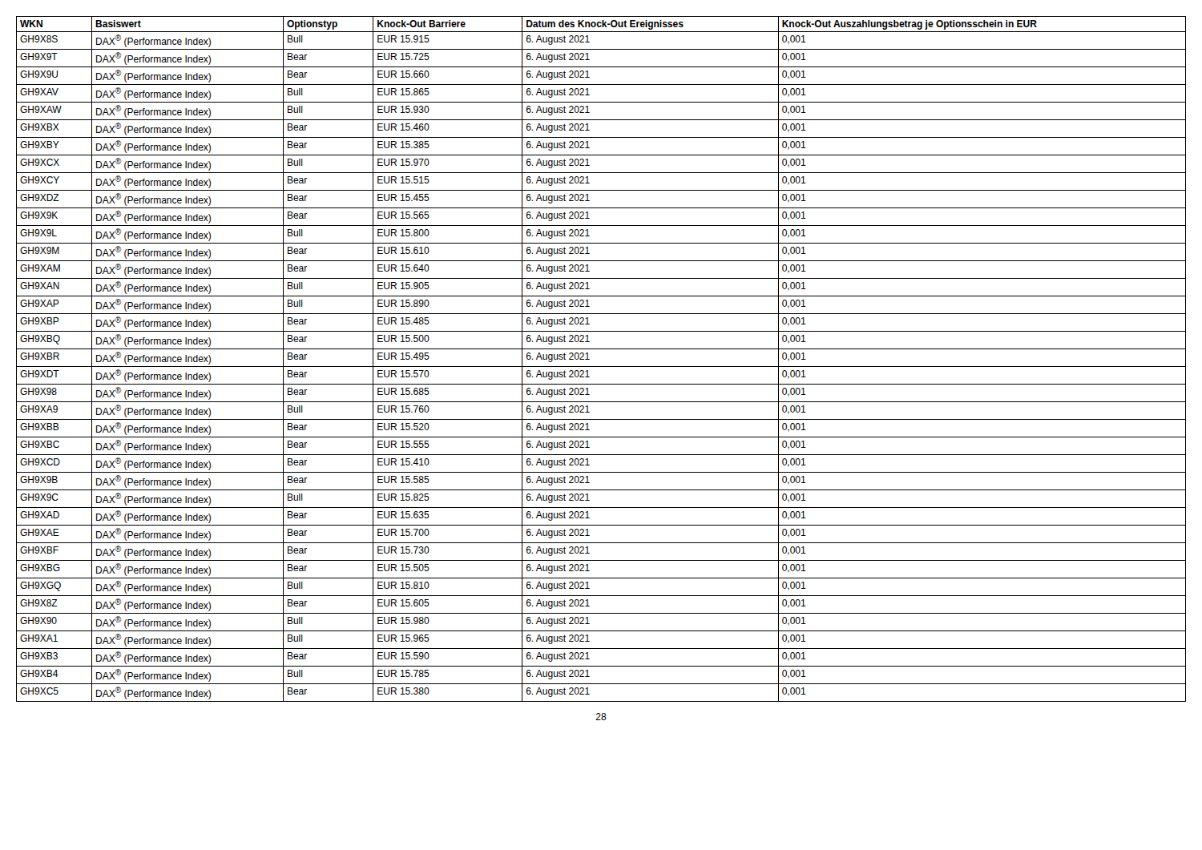| WKN | Basiswert | Optionstyp | Knock-Out Barriere | Datum des Knock-Out Ereignisses | Knock-Out Auszahlungsbetrag je Optionsschein in EUR |
| --- | --- | --- | --- | --- | --- |
| GH9X8S | DAX ® (Performance Index) | Bull | EUR 15.915 | 6. August 2021 | 0,001 |
| GH9X9T | DAX ® (Performance Index) | Bear | EUR 15.725 | 6. August 2021 | 0,001 |
| GH9X9U | DAX ® (Performance Index) | Bear | EUR 15.660 | 6. August 2021 | 0,001 |
| GH9XAV | DAX ® (Performance Index) | Bull | EUR 15.865 | 6. August 2021 | 0,001 |
| GH9XAW | DAX ® (Performance Index) | Bull | EUR 15.930 | 6. August 2021 | 0,001 |
| GH9XBX | DAX ® (Performance Index) | Bear | EUR 15.460 | 6. August 2021 | 0,001 |
| GH9XBY | DAX ® (Performance Index) | Bear | EUR 15.385 | 6. August 2021 | 0,001 |
| GH9XCX | DAX ® (Performance Index) | Bull | EUR 15.970 | 6. August 2021 | 0,001 |
| GH9XCY | DAX ® (Performance Index) | Bear | EUR 15.515 | 6. August 2021 | 0,001 |
| GH9XDZ | DAX ® (Performance Index) | Bear | EUR 15.455 | 6. August 2021 | 0,001 |
| GH9X9K | DAX ® (Performance Index) | Bear | EUR 15.565 | 6. August 2021 | 0,001 |
| GH9X9L | DAX ® (Performance Index) | Bull | EUR 15.800 | 6. August 2021 | 0,001 |
| GH9X9M | DAX ® (Performance Index) | Bear | EUR 15.610 | 6. August 2021 | 0,001 |
| GH9XAM | DAX ® (Performance Index) | Bear | EUR 15.640 | 6. August 2021 | 0,001 |
| GH9XAN | DAX ® (Performance Index) | Bull | EUR 15.905 | 6. August 2021 | 0,001 |
| GH9XAP | DAX ® (Performance Index) | Bull | EUR 15.890 | 6. August 2021 | 0,001 |
| GH9XBP | DAX ® (Performance Index) | Bear | EUR 15.485 | 6. August 2021 | 0,001 |
| GH9XBQ | DAX ® (Performance Index) | Bear | EUR 15.500 | 6. August 2021 | 0,001 |
| GH9XBR | DAX ® (Performance Index) | Bear | EUR 15.495 | 6. August 2021 | 0,001 |
| GH9XDT | DAX ® (Performance Index) | Bear | EUR 15.570 | 6. August 2021 | 0,001 |
| GH9X98 | DAX ® (Performance Index) | Bear | EUR 15.685 | 6. August 2021 | 0,001 |
| GH9XA9 | DAX ® (Performance Index) | Bull | EUR 15.760 | 6. August 2021 | 0,001 |
| GH9XBB | DAX ® (Performance Index) | Bear | EUR 15.520 | 6. August 2021 | 0,001 |
| GH9XBC | DAX ® (Performance Index) | Bear | EUR 15.555 | 6. August 2021 | 0,001 |
| GH9XCD | DAX ® (Performance Index) | Bear | EUR 15.410 | 6. August 2021 | 0,001 |
| GH9X9B | DAX ® (Performance Index) | Bear | EUR 15.585 | 6. August 2021 | 0,001 |
| GH9X9C | DAX ® (Performance Index) | Bull | EUR 15.825 | 6. August 2021 | 0,001 |
| GH9XAD | DAX ® (Performance Index) | Bear | EUR 15.635 | 6. August 2021 | 0,001 |
| GH9XAE | DAX ® (Performance Index) | Bear | EUR 15.700 | 6. August 2021 | 0,001 |
| GH9XBF | DAX ® (Performance Index) | Bear | EUR 15.730 | 6. August 2021 | 0,001 |
| GH9XBG | DAX ® (Performance Index) | Bear | EUR 15.505 | 6. August 2021 | 0,001 |
| GH9XGQ | DAX ® (Performance Index) | Bull | EUR 15.810 | 6. August 2021 | 0,001 |
| GH9X8Z | DAX ® (Performance Index) | Bear | EUR 15.605 | 6. August 2021 | 0,001 |
| GH9X90 | DAX ® (Performance Index) | Bull | EUR 15.980 | 6. August 2021 | 0,001 |
| GH9XA1 | DAX ® (Performance Index) | Bull | EUR 15.965 | 6. August 2021 | 0,001 |
| GH9XB3 | DAX ® (Performance Index) | Bear | EUR 15.590 | 6. August 2021 | 0,001 |
| GH9XB4 | DAX ® (Performance Index) | Bull | EUR 15.785 | 6. August 2021 | 0,001 |
| GH9XC5 | DAX ® (Performance Index) | Bear | EUR 15.380 | 6. August 2021 | 0,001 |
28